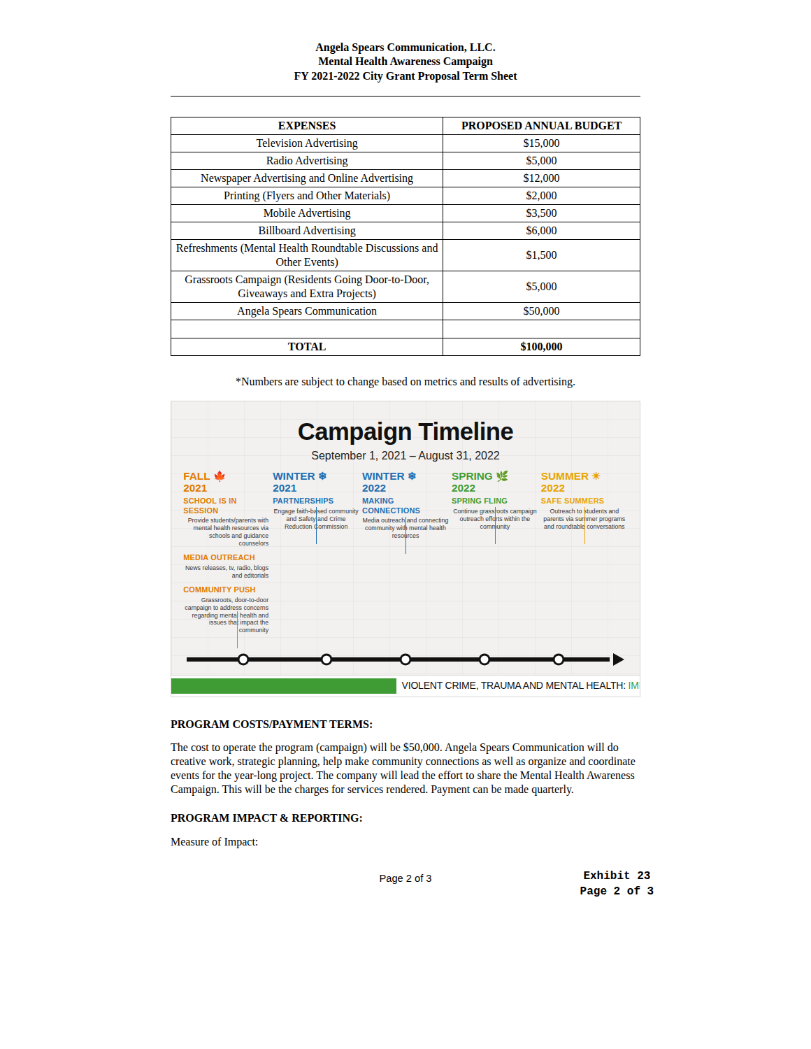Angela Spears Communication, LLC. Mental Health Awareness Campaign FY 2021-2022 City Grant Proposal Term Sheet
| EXPENSES | PROPOSED ANNUAL BUDGET |
| --- | --- |
| Television Advertising | $15,000 |
| Radio Advertising | $5,000 |
| Newspaper Advertising and Online Advertising | $12,000 |
| Printing (Flyers and Other Materials) | $2,000 |
| Mobile Advertising | $3,500 |
| Billboard Advertising | $6,000 |
| Refreshments (Mental Health Roundtable Discussions and Other Events) | $1,500 |
| Grassroots Campaign (Residents Going Door-to-Door, Giveaways and Extra Projects) | $5,000 |
| Angela Spears Communication | $50,000 |
| TOTAL | $100,000 |
*Numbers are subject to change based on metrics and results of advertising.
Campaign Timeline
September 1, 2021 – August 31, 2022
FALL 🍁2021
SCHOOL IS IN SESSION
Provide students/parents with mental health resources via schools and guidance counselors
MEDIA OUTREACH
News releases, tv, radio, blogs and editorials
COMMUNITY PUSH
Grassroots, door-to-door campaign to address concerns regarding mental health and issues that impact the community
WINTER ❄2021
PARTNERSHIPS
Engage faith-based community and Safety and Crime Reduction Commission
WINTER ❄2022
MAKING CONNECTIONS
Media outreach and connecting community with mental health resources
SPRING 🌿2022
SPRING FLING
Continue grassroots campaign outreach efforts within the community
SUMMER ☀2022
SAFE SUMMERS
Outreach to students and parents via summer programs and roundtable conversations
VIOLENT CRIME, TRAUMA AND MENTAL HEALTH: IMPACT ON THE COMMUNITY
PROGRAM COSTS/PAYMENT TERMS:
The cost to operate the program (campaign) will be $50,000. Angela Spears Communication will do creative work, strategic planning, help make community connections as well as organize and coordinate events for the year-long project. The company will lead the effort to share the Mental Health Awareness Campaign. This will be the charges for services rendered. Payment can be made quarterly.
PROGRAM IMPACT & REPORTING:
Measure of Impact:
Page 2 of 3
Exhibit 23
Page 2 of 3